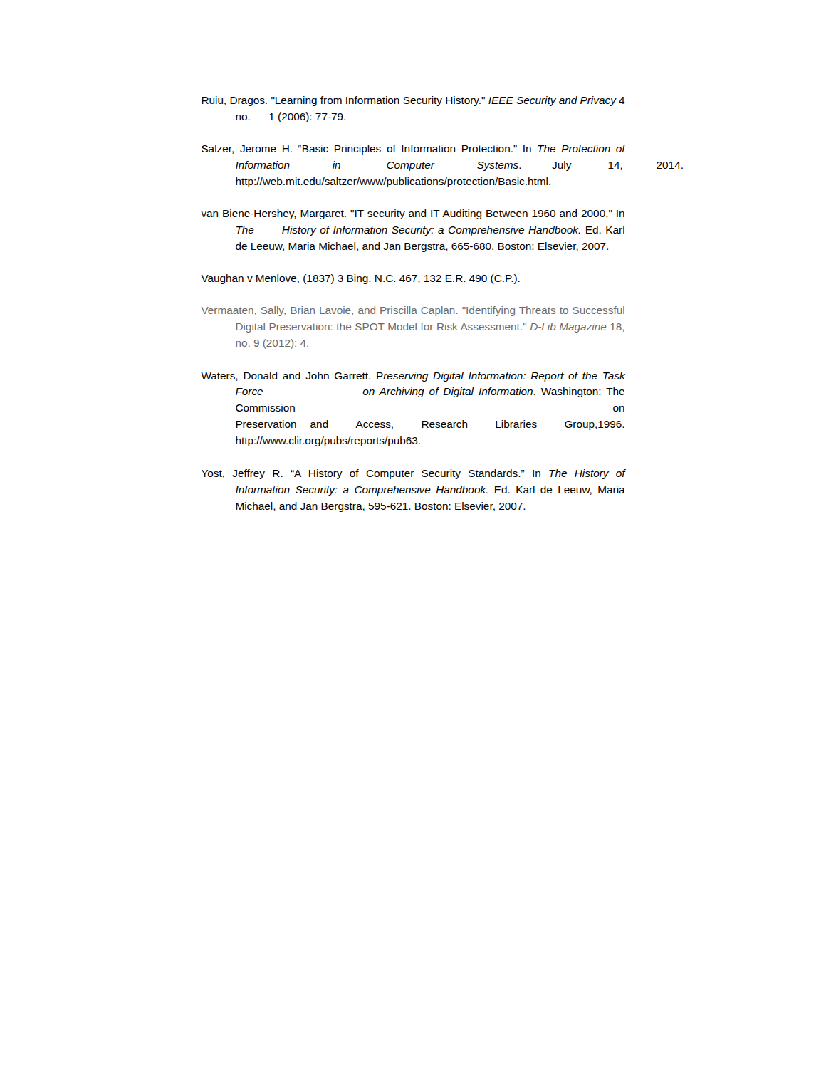Ruiu, Dragos. "Learning from Information Security History." IEEE Security and Privacy 4 no. 1 (2006): 77-79.
Salzer, Jerome H. “Basic Principles of Information Protection.” In The Protection of Information in Computer Systems. July 14, 2014. http://web.mit.edu/saltzer/www/publications/protection/Basic.html.
van Biene-Hershey, Margaret. "IT security and IT Auditing Between 1960 and 2000." In The History of Information Security: a Comprehensive Handbook. Ed. Karl de Leeuw, Maria Michael, and Jan Bergstra, 665-680. Boston: Elsevier, 2007.
Vaughan v Menlove, (1837) 3 Bing. N.C. 467, 132 E.R. 490 (C.P.).
Vermaaten, Sally, Brian Lavoie, and Priscilla Caplan. "Identifying Threats to Successful Digital Preservation: the SPOT Model for Risk Assessment." D-Lib Magazine 18, no. 9 (2012): 4.
Waters, Donald and John Garrett. Preserving Digital Information: Report of the Task Force on Archiving of Digital Information. Washington: The Commission on Preservation and Access, Research Libraries Group,1996. http://www.clir.org/pubs/reports/pub63.
Yost, Jeffrey R. “A History of Computer Security Standards.” In The History of Information Security: a Comprehensive Handbook. Ed. Karl de Leeuw, Maria Michael, and Jan Bergstra, 595-621. Boston: Elsevier, 2007.